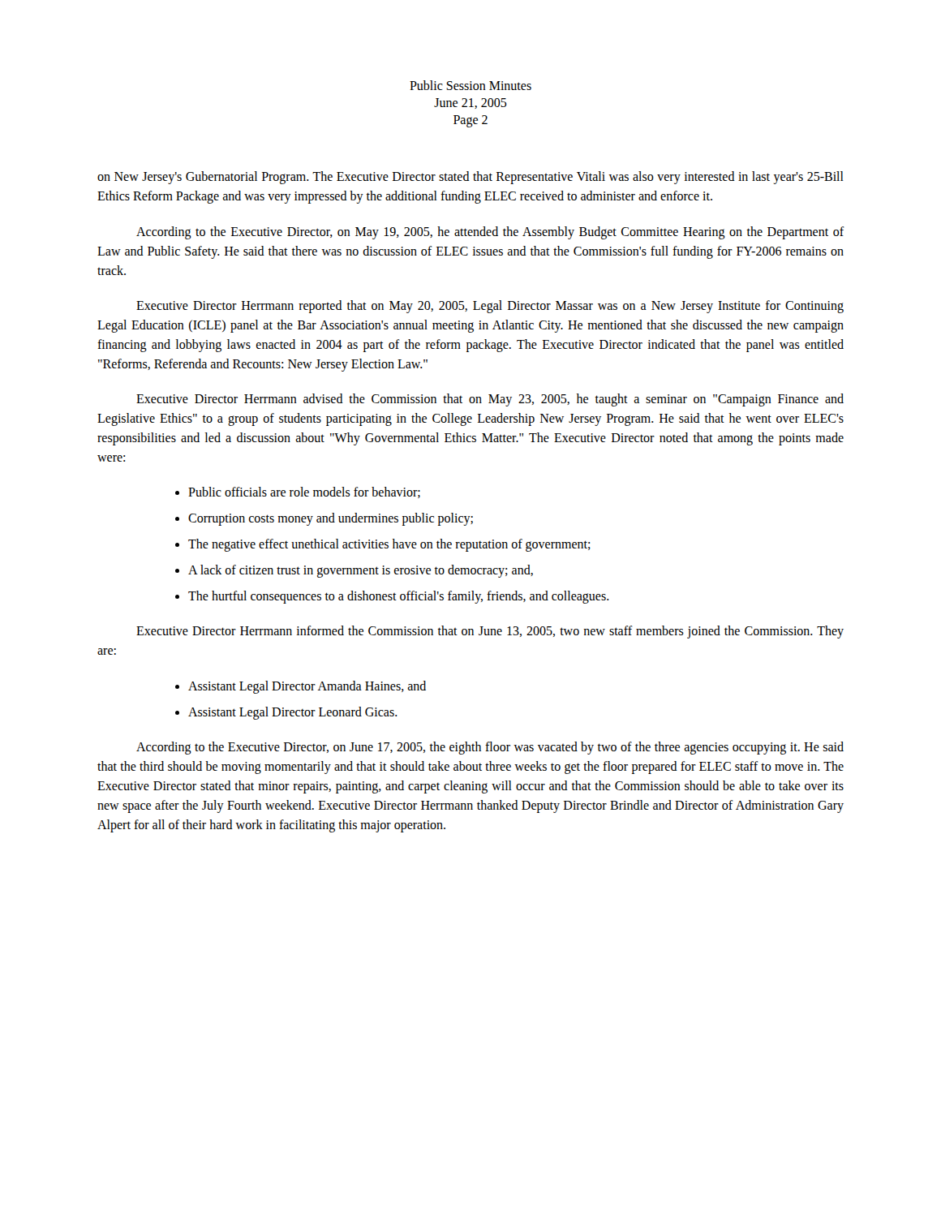Public Session Minutes
June 21, 2005
Page 2
on New Jersey's Gubernatorial Program. The Executive Director stated that Representative Vitali was also very interested in last year's 25-Bill Ethics Reform Package and was very impressed by the additional funding ELEC received to administer and enforce it.
According to the Executive Director, on May 19, 2005, he attended the Assembly Budget Committee Hearing on the Department of Law and Public Safety. He said that there was no discussion of ELEC issues and that the Commission's full funding for FY-2006 remains on track.
Executive Director Herrmann reported that on May 20, 2005, Legal Director Massar was on a New Jersey Institute for Continuing Legal Education (ICLE) panel at the Bar Association's annual meeting in Atlantic City. He mentioned that she discussed the new campaign financing and lobbying laws enacted in 2004 as part of the reform package. The Executive Director indicated that the panel was entitled "Reforms, Referenda and Recounts: New Jersey Election Law."
Executive Director Herrmann advised the Commission that on May 23, 2005, he taught a seminar on "Campaign Finance and Legislative Ethics" to a group of students participating in the College Leadership New Jersey Program. He said that he went over ELEC's responsibilities and led a discussion about "Why Governmental Ethics Matter." The Executive Director noted that among the points made were:
Public officials are role models for behavior;
Corruption costs money and undermines public policy;
The negative effect unethical activities have on the reputation of government;
A lack of citizen trust in government is erosive to democracy; and,
The hurtful consequences to a dishonest official's family, friends, and colleagues.
Executive Director Herrmann informed the Commission that on June 13, 2005, two new staff members joined the Commission. They are:
Assistant Legal Director Amanda Haines, and
Assistant Legal Director Leonard Gicas.
According to the Executive Director, on June 17, 2005, the eighth floor was vacated by two of the three agencies occupying it. He said that the third should be moving momentarily and that it should take about three weeks to get the floor prepared for ELEC staff to move in. The Executive Director stated that minor repairs, painting, and carpet cleaning will occur and that the Commission should be able to take over its new space after the July Fourth weekend. Executive Director Herrmann thanked Deputy Director Brindle and Director of Administration Gary Alpert for all of their hard work in facilitating this major operation.